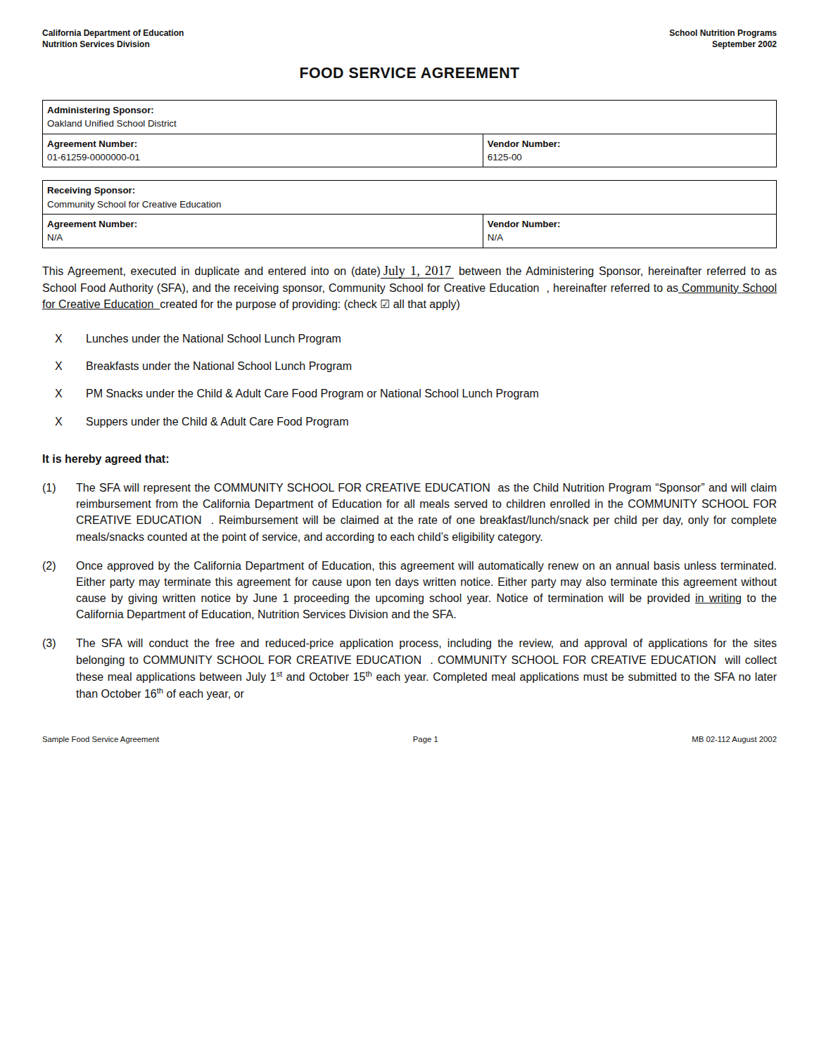California Department of Education
Nutrition Services Division
School Nutrition Programs
September 2002
FOOD SERVICE AGREEMENT
| Administering Sponsor: Oakland Unified School District |
| Agreement Number: 01-61259-0000000-01 | Vendor Number: 6125-00 |
| Receiving Sponsor: Community School for Creative Education |
| Agreement Number: N/A | Vendor Number: N/A |
This Agreement, executed in duplicate and entered into on (date)July 1, 2017 between the Administering Sponsor, hereinafter referred to as School Food Authority (SFA), and the receiving sponsor, Community School for Creative Education , hereinafter referred to as Community School for Creative Education created for the purpose of providing: (check ☑ all that apply)
XLunches under the National School Lunch Program
XBreakfasts under the National School Lunch Program
XPM Snacks under the Child & Adult Care Food Program or National School Lunch Program
XSuppers under the Child & Adult Care Food Program
It is hereby agreed that:
The SFA will represent the COMMUNITY SCHOOL FOR CREATIVE EDUCATION as the Child Nutrition Program “Sponsor” and will claim reimbursement from the California Department of Education for all meals served to children enrolled in the COMMUNITY SCHOOL FOR CREATIVE EDUCATION . Reimbursement will be claimed at the rate of one breakfast/lunch/snack per child per day, only for complete meals/snacks counted at the point of service, and according to each child’s eligibility category.
Once approved by the California Department of Education, this agreement will automatically renew on an annual basis unless terminated. Either party may terminate this agreement for cause upon ten days written notice. Either party may also terminate this agreement without cause by giving written notice by June 1 proceeding the upcoming school year. Notice of termination will be provided in writing to the California Department of Education, Nutrition Services Division and the SFA.
The SFA will conduct the free and reduced-price application process, including the review, and approval of applications for the sites belonging to COMMUNITY SCHOOL FOR CREATIVE EDUCATION . COMMUNITY SCHOOL FOR CREATIVE EDUCATION will collect these meal applications between July 1st and October 15th each year. Completed meal applications must be submitted to the SFA no later than October 16th of each year, or
Sample Food Service Agreement
Page 1
MB 02-112 August 2002